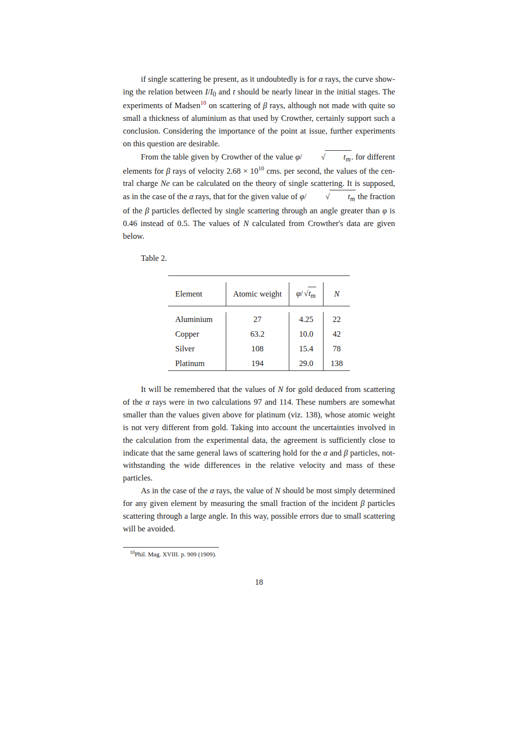if single scattering be present, as it undoubtedly is for α rays, the curve showing the relation between I/I0 and t should be nearly linear in the initial stages. The experiments of Madsen10 on scattering of β rays, although not made with quite so small a thickness of aluminium as that used by Crowther, certainly support such a conclusion. Considering the importance of the point at issue, further experiments on this question are desirable.
From the table given by Crowther of the value φ/√tm. for different elements for β rays of velocity 2.68 × 1010 cms. per second, the values of the central charge Ne can be calculated on the theory of single scattering. It is supposed, as in the case of the α rays, that for the given value of φ/√tm the fraction of the β particles deflected by single scattering through an angle greater than φ is 0.46 instead of 0.5. The values of N calculated from Crowther's data are given below.
Table 2.
| Element | Atomic weight | φ / √ t m | N |
| Aluminium | 27 | 4.25 | 22 |
| Copper | 63.2 | 10.0 | 42 |
| Silver | 108 | 15.4 | 78 |
| Platinum | 194 | 29.0 | 138 |
It will be remembered that the values of N for gold deduced from scattering of the α rays were in two calculations 97 and 114. These numbers are somewhat smaller than the values given above for platinum (viz. 138), whose atomic weight is not very different from gold. Taking into account the uncertainties involved in the calculation from the experimental data, the agreement is sufficiently close to indicate that the same general laws of scattering hold for the α and β particles, notwithstanding the wide differences in the relative velocity and mass of these particles.
As in the case of the α rays, the value of N should be most simply determined for any given element by measuring the small fraction of the incident β particles scattering through a large angle. In this way, possible errors due to small scattering will be avoided.
10Phil. Mag. XVIII. p. 909 (1909).
18